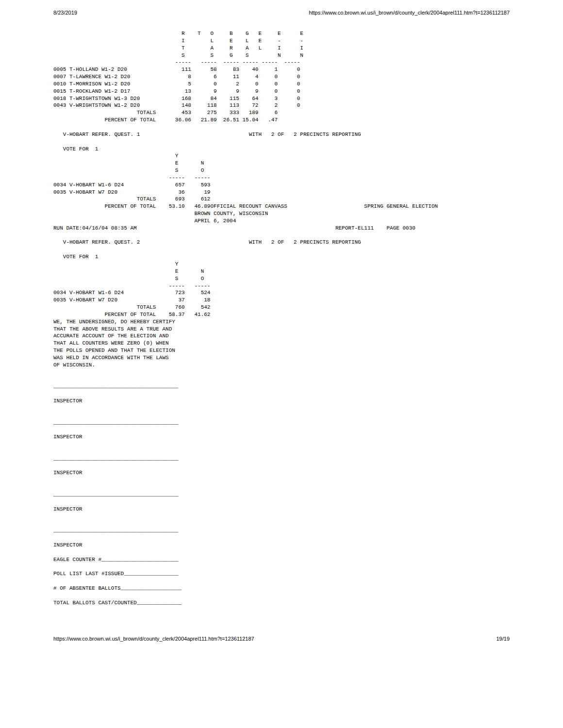8/23/2019 https://www.co.brown.wi.us/i_brown/d/county_clerk/2004aprel111.htm?t=1236112187
                                        R    T   O     B    G   E     E      E
                                        I        L     E    L   E     -      -
                                        T        A     R    A   L     I      I
                                        S        S     G    S         N      N
                                      -----   -----  ----- ----- -----  -----
0005 T-HOLLAND W1-2 D20                 111      58     83    40     1      0
0007 T-LAWRENCE W1-2 D20                  8       6     11     4     0      0
0010 T-MORRISON W1-2 D20                  5       0      2     0     0      0
0015 T-ROCKLAND W1-2 D17                 13       9      9     9     0      0
0018 T-WRIGHTSTOWN W1-3 D20             168      84    115    64     3      0
0043 V-WRIGHTSTOWN W1-2 D20             148     118    113    72     2      0
                          TOTALS        453     275    333   189     6
                PERCENT OF TOTAL      36.06   21.89  26.51 15.04   .47

   V-HOBART REFER. QUEST. 1                                  WITH   2 OF   2 PRECINCTS REPORTING

   VOTE FOR  1
                                      Y
                                      E       N
                                      S       O
                                    -----   -----
0034 V-HOBART W1-6 D24                657     593
0035 V-HOBART W7 D20                   36      19
                          TOTALS      693     612
                PERCENT OF TOTAL    53.10   46.89OFFICIAL RECOUNT CANVASS                        SPRING GENERAL ELECTION
                                            BROWN COUNTY, WISCONSIN
                                            APRIL 6, 2004
RUN DATE:04/16/04 08:35 AM                                                              REPORT-EL111    PAGE 0030

   V-HOBART REFER. QUEST. 2                                  WITH   2 OF   2 PRECINCTS REPORTING

   VOTE FOR  1
                                      Y
                                      E       N
                                      S       O
                                    -----   -----
0034 V-HOBART W1-6 D24                723     524
0035 V-HOBART W7 D20                   37      18
                          TOTALS      760     542
                PERCENT OF TOTAL    58.37   41.62
WE, THE UNDERSIGNED, DO HEREBY CERTIFY
THAT THE ABOVE RESULTS ARE A TRUE AND
ACCURATE ACCOUNT OF THE ELECTION AND
THAT ALL COUNTERS WERE ZERO (0) WHEN
THE POLLS OPENED AND THAT THE ELECTION
WAS HELD IN ACCORDANCE WITH THE LAWS
OF WISCONSIN.


_______________________________________

INSPECTOR


_______________________________________

INSPECTOR


_______________________________________

INSPECTOR


_______________________________________

INSPECTOR


_______________________________________

INSPECTOR

EAGLE COUNTER #________________________

POLL LIST LAST #ISSUED_________________

# OF ABSENTEE BALLOTS___________________

TOTAL BALLOTS CAST/COUNTED______________
https://www.co.brown.wi.us/i_brown/d/county_clerk/2004aprel111.htm?t=1236112187 19/19